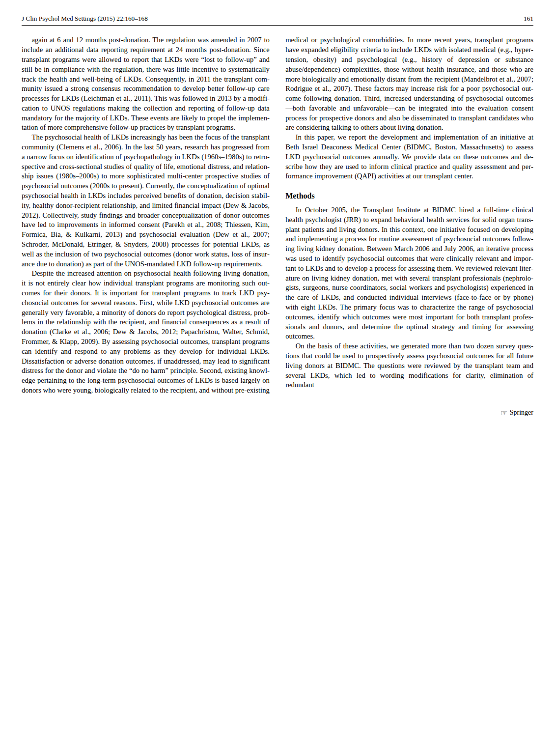J Clin Psychol Med Settings (2015) 22:160–168 161
again at 6 and 12 months post-donation. The regulation was amended in 2007 to include an additional data reporting requirement at 24 months post-donation. Since transplant programs were allowed to report that LKDs were “lost to follow-up” and still be in compliance with the regulation, there was little incentive to systematically track the health and well-being of LKDs. Consequently, in 2011 the transplant community issued a strong consensus recommendation to develop better follow-up care processes for LKDs (Leichtman et al., 2011). This was followed in 2013 by a modification to UNOS regulations making the collection and reporting of follow-up data mandatory for the majority of LKDs. These events are likely to propel the implementation of more comprehensive follow-up practices by transplant programs.
The psychosocial health of LKDs increasingly has been the focus of the transplant community (Clemens et al., 2006). In the last 50 years, research has progressed from a narrow focus on identification of psychopathology in LKDs (1960s–1980s) to retrospective and cross-sectional studies of quality of life, emotional distress, and relationship issues (1980s–2000s) to more sophisticated multi-center prospective studies of psychosocial outcomes (2000s to present). Currently, the conceptualization of optimal psychosocial health in LKDs includes perceived benefits of donation, decision stability, healthy donor-recipient relationship, and limited financial impact (Dew & Jacobs, 2012). Collectively, study findings and broader conceptualization of donor outcomes have led to improvements in informed consent (Parekh et al., 2008; Thiessen, Kim, Formica, Bia, & Kulkarni, 2013) and psychosocial evaluation (Dew et al., 2007; Schroder, McDonald, Etringer, & Snyders, 2008) processes for potential LKDs, as well as the inclusion of two psychosocial outcomes (donor work status, loss of insurance due to donation) as part of the UNOS-mandated LKD follow-up requirements.
Despite the increased attention on psychosocial health following living donation, it is not entirely clear how individual transplant programs are monitoring such outcomes for their donors. It is important for transplant programs to track LKD psychosocial outcomes for several reasons. First, while LKD psychosocial outcomes are generally very favorable, a minority of donors do report psychological distress, problems in the relationship with the recipient, and financial consequences as a result of donation (Clarke et al., 2006; Dew & Jacobs, 2012; Papachristou, Walter, Schmid, Frommer, & Klapp, 2009). By assessing psychosocial outcomes, transplant programs can identify and respond to any problems as they develop for individual LKDs. Dissatisfaction or adverse donation outcomes, if unaddressed, may lead to significant distress for the donor and violate the “do no harm” principle. Second, existing knowledge pertaining to the long-term psychosocial outcomes of LKDs is based largely on donors who were young, biologically related to the recipient, and without pre-existing medical or psychological comorbidities. In more recent years, transplant programs have expanded eligibility criteria to include LKDs with isolated medical (e.g., hypertension, obesity) and psychological (e.g., history of depression or substance abuse/dependence) complexities, those without health insurance, and those who are more biologically and emotionally distant from the recipient (Mandelbrot et al., 2007; Rodrigue et al., 2007). These factors may increase risk for a poor psychosocial outcome following donation. Third, increased understanding of psychosocial outcomes—both favorable and unfavorable—can be integrated into the evaluation consent process for prospective donors and also be disseminated to transplant candidates who are considering talking to others about living donation.
In this paper, we report the development and implementation of an initiative at Beth Israel Deaconess Medical Center (BIDMC, Boston, Massachusetts) to assess LKD psychosocial outcomes annually. We provide data on these outcomes and describe how they are used to inform clinical practice and quality assessment and performance improvement (QAPI) activities at our transplant center.
Methods
In October 2005, the Transplant Institute at BIDMC hired a full-time clinical health psychologist (JRR) to expand behavioral health services for solid organ transplant patients and living donors. In this context, one initiative focused on developing and implementing a process for routine assessment of psychosocial outcomes following living kidney donation. Between March 2006 and July 2006, an iterative process was used to identify psychosocial outcomes that were clinically relevant and important to LKDs and to develop a process for assessing them. We reviewed relevant literature on living kidney donation, met with several transplant professionals (nephrologists, surgeons, nurse coordinators, social workers and psychologists) experienced in the care of LKDs, and conducted individual interviews (face-to-face or by phone) with eight LKDs. The primary focus was to characterize the range of psychosocial outcomes, identify which outcomes were most important for both transplant professionals and donors, and determine the optimal strategy and timing for assessing outcomes.
On the basis of these activities, we generated more than two dozen survey questions that could be used to prospectively assess psychosocial outcomes for all future living donors at BIDMC. The questions were reviewed by the transplant team and several LKDs, which led to wording modifications for clarity, elimination of redundant
☞ Springer